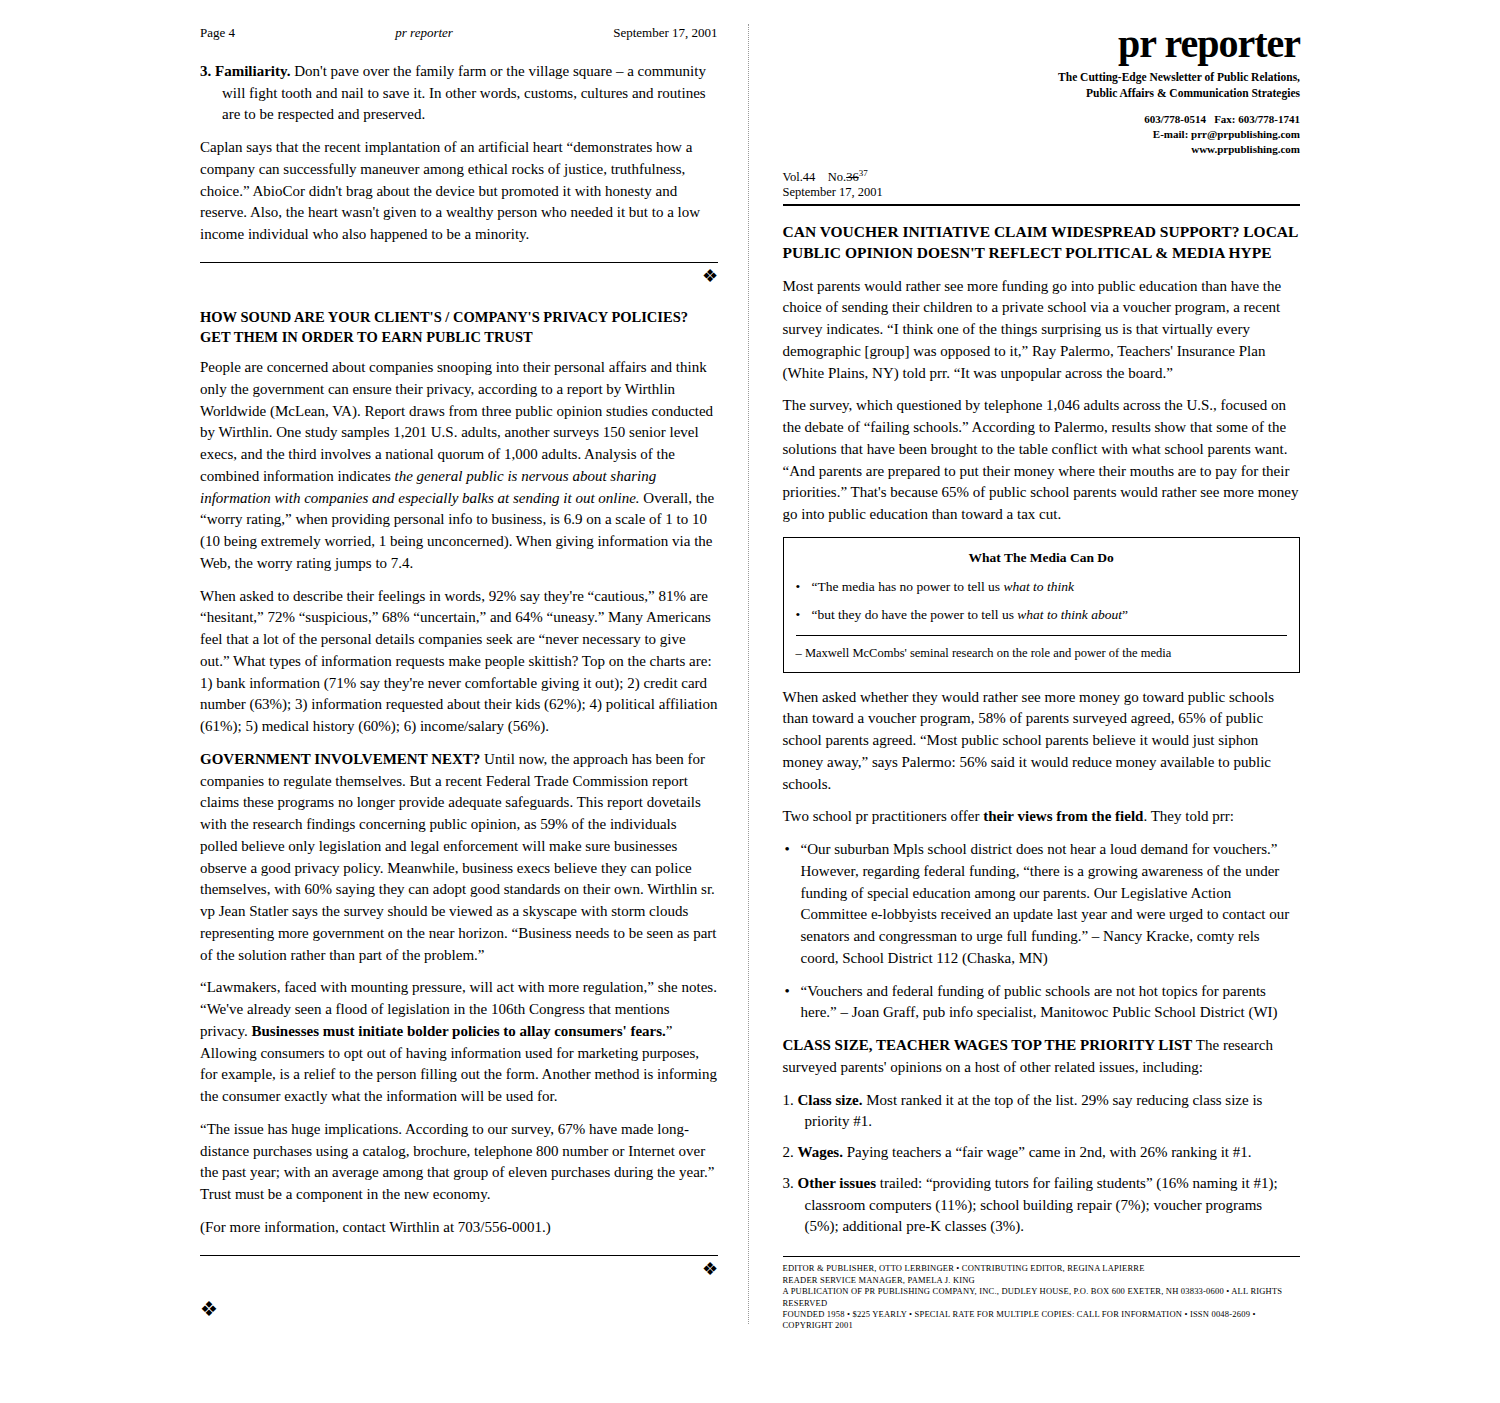Page 4 pr reporter September 17, 2001
3. Familiarity. Don't pave over the family farm or the village square – a community will fight tooth and nail to save it. In other words, customs, cultures and routines are to be respected and preserved.
Caplan says that the recent implantation of an artificial heart “demonstrates how a company can successfully maneuver among ethical rocks of justice, truthfulness, choice.” AbioCor didn't brag about the device but promoted it with honesty and reserve. Also, the heart wasn't given to a wealthy person who needed it but to a low income individual who also happened to be a minority.
❖
How sound are your client's / company's privacy policies? Get them in order to earn public trust
People are concerned about companies snooping into their personal affairs and think only the government can ensure their privacy, according to a report by Wirthlin Worldwide (McLean, VA). Report draws from three public opinion studies conducted by Wirthlin. One study samples 1,201 U.S. adults, another surveys 150 senior level execs, and the third involves a national quorum of 1,000 adults. Analysis of the combined information indicates the general public is nervous about sharing information with companies and especially balks at sending it out online. Overall, the “worry rating,” when providing personal info to business, is 6.9 on a scale of 1 to 10 (10 being extremely worried, 1 being unconcerned). When giving information via the Web, the worry rating jumps to 7.4.
When asked to describe their feelings in words, 92% say they're “cautious,” 81% are “hesitant,” 72% “suspicious,” 68% “uncertain,” and 64% “uneasy.” Many Americans feel that a lot of the personal details companies seek are “never necessary to give out.” What types of information requests make people skittish? Top on the charts are: 1) bank information (71% say they're never comfortable giving it out); 2) credit card number (63%); 3) information requested about their kids (62%); 4) political affiliation (61%); 5) medical history (60%); 6) income/salary (56%).
GOVERNMENT INVOLVEMENT NEXT? Until now, the approach has been for companies to regulate themselves. But a recent Federal Trade Commission report claims these programs no longer provide adequate safeguards. This report dovetails with the research findings concerning public opinion, as 59% of the individuals polled believe only legislation and legal enforcement will make sure businesses observe a good privacy policy. Meanwhile, business execs believe they can police themselves, with 60% saying they can adopt good standards on their own. Wirthlin sr. vp Jean Statler says the survey should be viewed as a skyscape with storm clouds representing more government on the near horizon. “Business needs to be seen as part of the solution rather than part of the problem.”
“Lawmakers, faced with mounting pressure, will act with more regulation,” she notes. “We've already seen a flood of legislation in the 106th Congress that mentions privacy. Businesses must initiate bolder policies to allay consumers' fears.” Allowing consumers to opt out of having information used for marketing purposes, for example, is a relief to the person filling out the form. Another method is informing the consumer exactly what the information will be used for.
“The issue has huge implications. According to our survey, 67% have made long-distance purchases using a catalog, brochure, telephone 800 number or Internet over the past year; with an average among that group of eleven purchases during the year.” Trust must be a component in the new economy.
(For more information, contact Wirthlin at 703/556-0001.)
❖
❖
pr reporter
The Cutting-Edge Newsletter of Public Relations,
Public Affairs & Communication Strategies
603/778-0514 Fax: 603/778-1741
E-mail: prr@prpublishing.com
www.prpublishing.com
Vol.44 No.3637
September 17, 2001
Can voucher initiative claim widespread support? Local public opinion doesn't reflect political & media hype
Most parents would rather see more funding go into public education than have the choice of sending their children to a private school via a voucher program, a recent survey indicates. “I think one of the things surprising us is that virtually every demographic [group] was opposed to it,” Ray Palermo, Teachers' Insurance Plan (White Plains, NY) told prr. “It was unpopular across the board.”
The survey, which questioned by telephone 1,046 adults across the U.S., focused on the debate of “failing schools.” According to Palermo, results show that some of the solutions that have been brought to the table conflict with what school parents want. “And parents are prepared to put their money where their mouths are to pay for their priorities.” That's because 65% of public school parents would rather see more money go into public education than toward a tax cut.
What The Media Can Do
“The media has no power to tell us what to think
“but they do have the power to tell us what to think about”
– Maxwell McCombs' seminal research on the role and power of the media
When asked whether they would rather see more money go toward public schools than toward a voucher program, 58% of parents surveyed agreed, 65% of public school parents agreed. “Most public school parents believe it would just siphon money away,” says Palermo: 56% said it would reduce money available to public schools.
Two school pr practitioners offer their views from the field. They told prr:
“Our suburban Mpls school district does not hear a loud demand for vouchers.” However, regarding federal funding, “there is a growing awareness of the under funding of special education among our parents. Our Legislative Action Committee e-lobbyists received an update last year and were urged to contact our senators and congressman to urge full funding.” – Nancy Kracke, comty rels coord, School District 112 (Chaska, MN)
“Vouchers and federal funding of public schools are not hot topics for parents here.” – Joan Graff, pub info specialist, Manitowoc Public School District (WI)
CLASS SIZE, TEACHER WAGES TOP THE PRIORITY LIST The research surveyed parents' opinions on a host of other related issues, including:
1. Class size. Most ranked it at the top of the list. 29% say reducing class size is priority #1.
2. Wages. Paying teachers a “fair wage” came in 2nd, with 26% ranking it #1.
3. Other issues trailed: “providing tutors for failing students” (16% naming it #1); classroom computers (11%); school building repair (7%); voucher programs (5%); additional pre-K classes (3%).
EDITOR & PUBLISHER, OTTO LERBINGER • CONTRIBUTING EDITOR, REGINA LAPIERRE
READER SERVICE MANAGER, PAMELA J. KING
A PUBLICATION OF PR PUBLISHING COMPANY, INC., DUDLEY HOUSE, P.O. BOX 600 EXETER, NH 03833-0600 • ALL RIGHTS RESERVED
FOUNDED 1958 • $225 YEARLY • SPECIAL RATE FOR MULTIPLE COPIES: CALL FOR INFORMATION • ISSN 0048-2609 • COPYRIGHT 2001